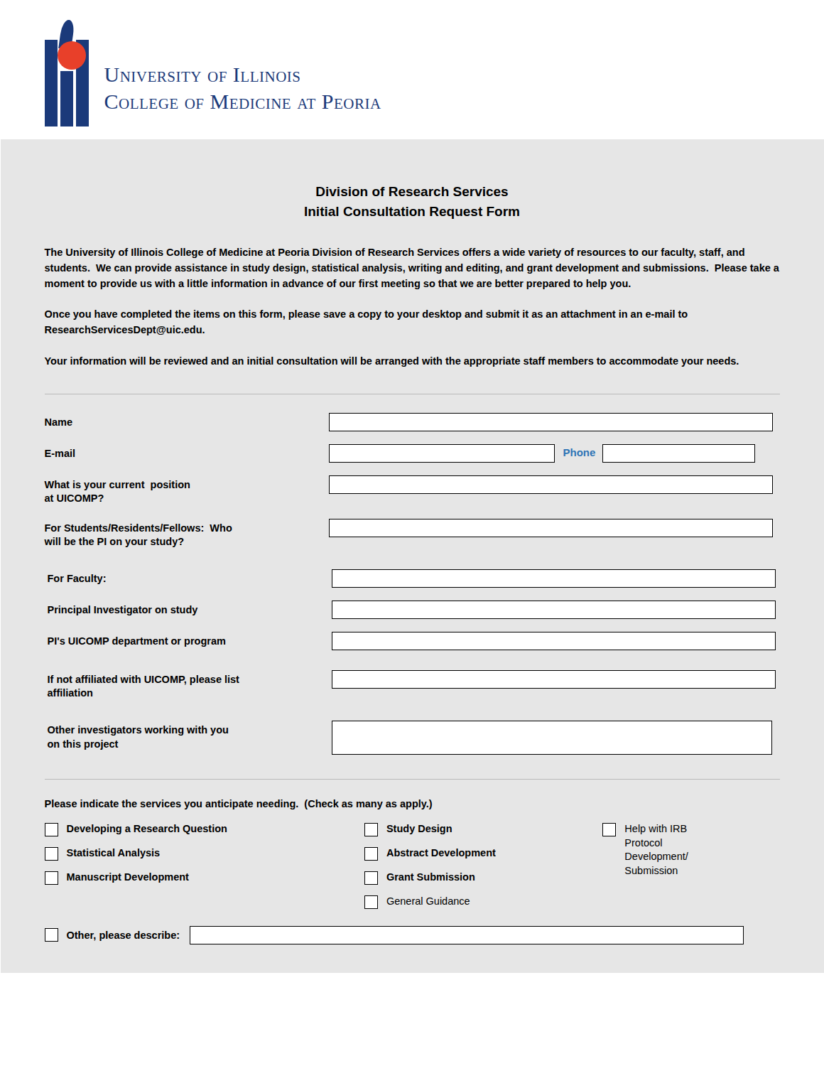University of Illinois
College of Medicine at Peoria
Division of Research Services
Initial Consultation Request Form
The University of Illinois College of Medicine at Peoria Division of Research Services offers a wide variety of resources to our faculty, staff, and students. We can provide assistance in study design, statistical analysis, writing and editing, and grant development and submissions. Please take a moment to provide us with a little information in advance of our first meeting so that we are better prepared to help you.
Once you have completed the items on this form, please save a copy to your desktop and submit it as an attachment in an e-mail to ResearchServicesDept@uic.edu.
Your information will be reviewed and an initial consultation will be arranged with the appropriate staff members to accommodate your needs.
Name
E-mail
Phone
What is your current position
at UICOMP?
For Students/Residents/Fellows: Who
will be the PI on your study?
For Faculty:
Principal Investigator on study
PI's UICOMP department or program
If not affiliated with UICOMP, please list
affiliation
Other investigators working with you
on this project
Please indicate the services you anticipate needing. (Check as many as apply.)
Developing a Research Question
Statistical Analysis
Manuscript Development
Study Design
Abstract Development
Grant Submission
General Guidance
Help with IRB
Protocol
Development/
Submission
Other, please describe: